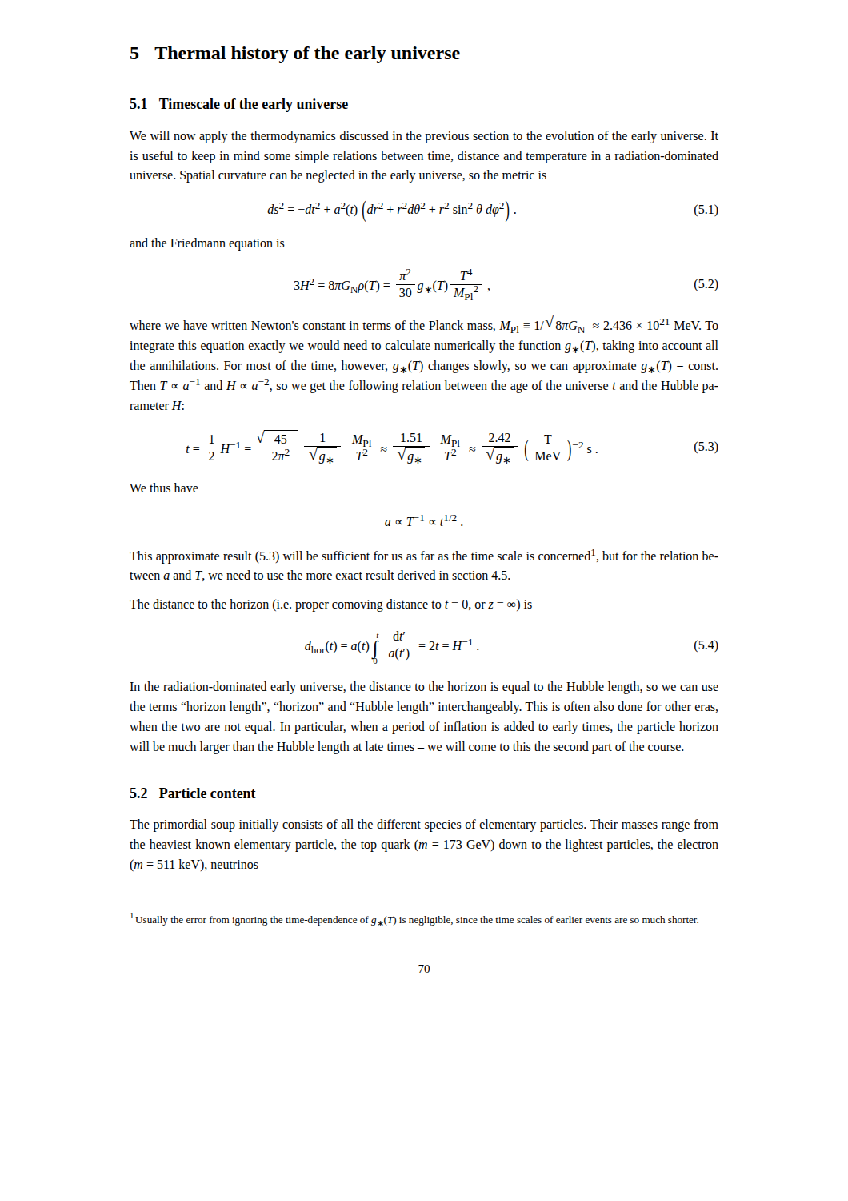5 Thermal history of the early universe
5.1 Timescale of the early universe
We will now apply the thermodynamics discussed in the previous section to the evolution of the early universe. It is useful to keep in mind some simple relations between time, distance and temperature in a radiation-dominated universe. Spatial curvature can be neglected in the early universe, so the metric is
ds2 = −dt2 + a2(t) (dr2 + r2dθ2 + r2 sin2 θ dφ2) .
(5.1)
and the Friedmann equation is
3H2 = 8πGNρ(T) = π230 g∗(T)T4 MPl2 ,
(5.2)
where we have written Newton's constant in terms of the Planck mass, MPl ≡ 1/8πGN ≈ 2.436 × 1021 MeV. To integrate this equation exactly we would need to calculate numerically the function g∗(T), taking into account all the annihilations. For most of the time, however, g∗(T) changes slowly, so we can approximate g∗(T) = const. Then T ∝ a−1 and H ∝ a−2, so we get the following relation between the age of the universe t and the Hubble parameter H:
t = 12 H−1 = 452π2 1 g∗ MPl T2 ≈ 1.51 g∗ MPl T2 ≈ 2.42 g∗ (TMeV)−2 s .
(5.3)
We thus have
a ∝ T−1 ∝ t1/2 .
This approximate result (5.3) will be sufficient for us as far as the time scale is concerned1, but for the relation between a and T, we need to use the more exact result derived in section 4.5.
The distance to the horizon (i.e. proper comoving distance to t = 0, or z = ∞) is
dhor(t) = a(t) ∫t 0 dt′a(t′) = 2t = H−1 .
(5.4)
In the radiation-dominated early universe, the distance to the horizon is equal to the Hubble length, so we can use the terms “horizon length”, “horizon” and “Hubble length” interchangeably. This is often also done for other eras, when the two are not equal. In particular, when a period of inflation is added to early times, the particle horizon will be much larger than the Hubble length at late times – we will come to this the second part of the course.
5.2 Particle content
The primordial soup initially consists of all the different species of elementary particles. Their masses range from the heaviest known elementary particle, the top quark (m = 173 GeV) down to the lightest particles, the electron (m = 511 keV), neutrinos
1Usually the error from ignoring the time-dependence of g∗(T) is negligible, since the time scales of earlier events are so much shorter.
70